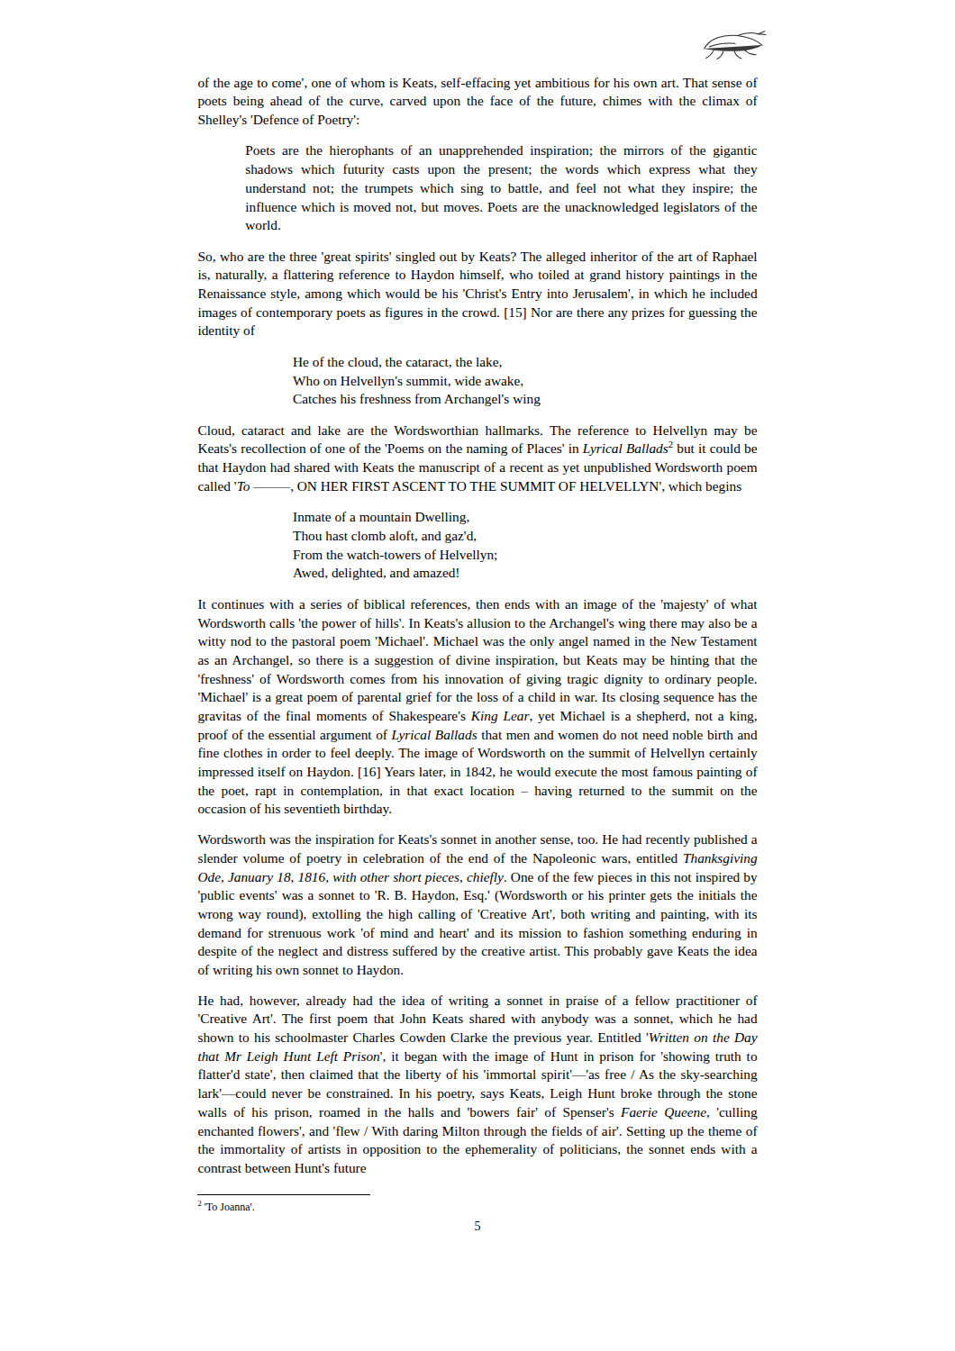of the age to come', one of whom is Keats, self-effacing yet ambitious for his own art. That sense of poets being ahead of the curve, carved upon the face of the future, chimes with the climax of Shelley's 'Defence of Poetry':
Poets are the hierophants of an unapprehended inspiration; the mirrors of the gigantic shadows which futurity casts upon the present; the words which express what they understand not; the trumpets which sing to battle, and feel not what they inspire; the influence which is moved not, but moves. Poets are the unacknowledged legislators of the world.
So, who are the three 'great spirits' singled out by Keats? The alleged inheritor of the art of Raphael is, naturally, a flattering reference to Haydon himself, who toiled at grand history paintings in the Renaissance style, among which would be his 'Christ's Entry into Jerusalem', in which he included images of contemporary poets as figures in the crowd. [15] Nor are there any prizes for guessing the identity of
He of the cloud, the cataract, the lake,
Who on Helvellyn's summit, wide awake,
Catches his freshness from Archangel's wing
Cloud, cataract and lake are the Wordsworthian hallmarks. The reference to Helvellyn may be Keats's recollection of one of the 'Poems on the naming of Places' in Lyrical Ballads2 but it could be that Haydon had shared with Keats the manuscript of a recent as yet unpublished Wordsworth poem called 'To ———, ON HER FIRST ASCENT TO THE SUMMIT OF HELVELLYN', which begins
Inmate of a mountain Dwelling,
Thou hast clomb aloft, and gaz'd,
From the watch-towers of Helvellyn;
Awed, delighted, and amazed!
It continues with a series of biblical references, then ends with an image of the 'majesty' of what Wordsworth calls 'the power of hills'. In Keats's allusion to the Archangel's wing there may also be a witty nod to the pastoral poem 'Michael'. Michael was the only angel named in the New Testament as an Archangel, so there is a suggestion of divine inspiration, but Keats may be hinting that the 'freshness' of Wordsworth comes from his innovation of giving tragic dignity to ordinary people. 'Michael' is a great poem of parental grief for the loss of a child in war. Its closing sequence has the gravitas of the final moments of Shakespeare's King Lear, yet Michael is a shepherd, not a king, proof of the essential argument of Lyrical Ballads that men and women do not need noble birth and fine clothes in order to feel deeply. The image of Wordsworth on the summit of Helvellyn certainly impressed itself on Haydon. [16] Years later, in 1842, he would execute the most famous painting of the poet, rapt in contemplation, in that exact location – having returned to the summit on the occasion of his seventieth birthday.
Wordsworth was the inspiration for Keats's sonnet in another sense, too. He had recently published a slender volume of poetry in celebration of the end of the Napoleonic wars, entitled Thanksgiving Ode, January 18, 1816, with other short pieces, chiefly. One of the few pieces in this not inspired by 'public events' was a sonnet to 'R. B. Haydon, Esq.' (Wordsworth or his printer gets the initials the wrong way round), extolling the high calling of 'Creative Art', both writing and painting, with its demand for strenuous work 'of mind and heart' and its mission to fashion something enduring in despite of the neglect and distress suffered by the creative artist. This probably gave Keats the idea of writing his own sonnet to Haydon.
He had, however, already had the idea of writing a sonnet in praise of a fellow practitioner of 'Creative Art'. The first poem that John Keats shared with anybody was a sonnet, which he had shown to his schoolmaster Charles Cowden Clarke the previous year. Entitled 'Written on the Day that Mr Leigh Hunt Left Prison', it began with the image of Hunt in prison for 'showing truth to flatter'd state', then claimed that the liberty of his 'immortal spirit'—'as free / As the sky-searching lark'—could never be constrained. In his poetry, says Keats, Leigh Hunt broke through the stone walls of his prison, roamed in the halls and 'bowers fair' of Spenser's Faerie Queene, 'culling enchanted flowers', and 'flew / With daring Milton through the fields of air'. Setting up the theme of the immortality of artists in opposition to the ephemerality of politicians, the sonnet ends with a contrast between Hunt's future
2 'To Joanna'.
5